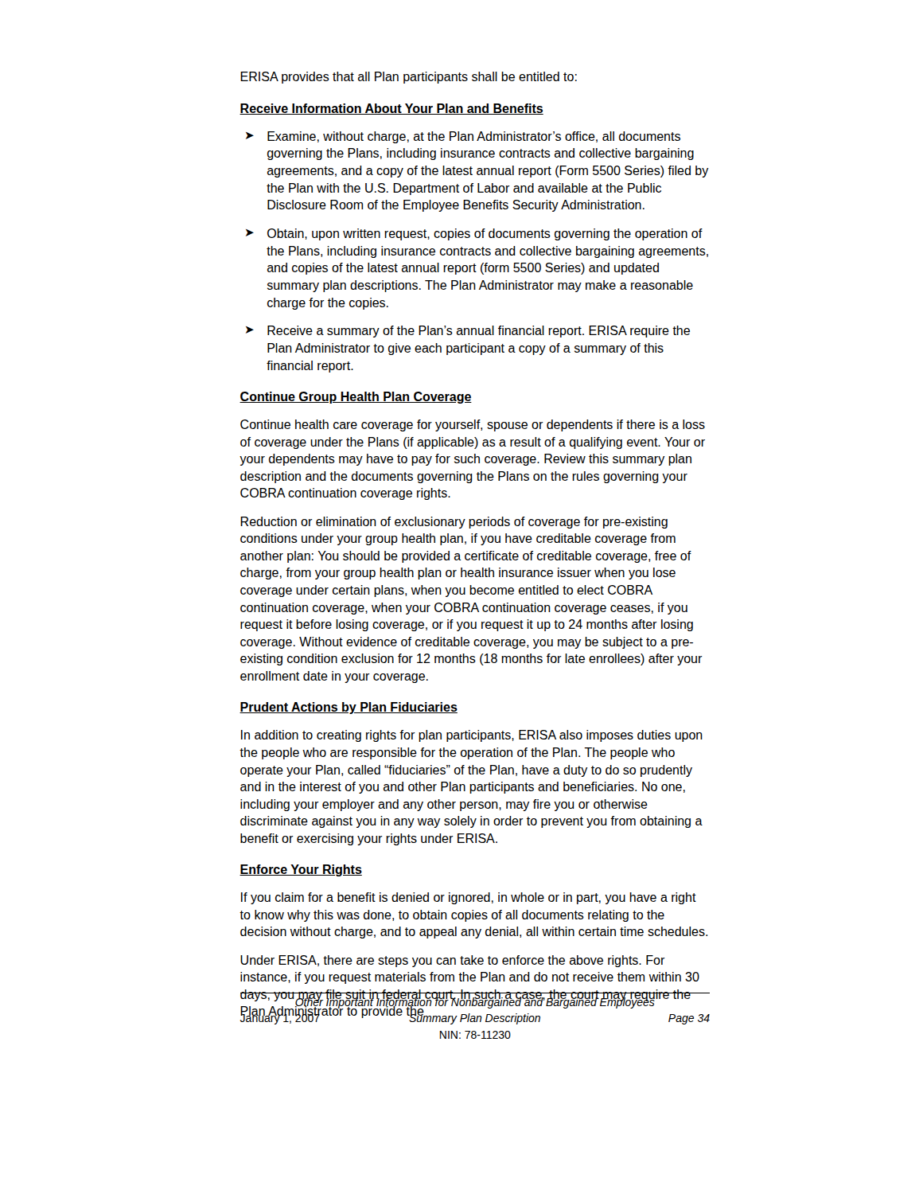ERISA provides that all Plan participants shall be entitled to:
Receive Information About Your Plan and Benefits
Examine, without charge, at the Plan Administrator’s office, all documents governing the Plans, including insurance contracts and collective bargaining agreements, and a copy of the latest annual report (Form 5500 Series) filed by the Plan with the U.S. Department of Labor and available at the Public Disclosure Room of the Employee Benefits Security Administration.
Obtain, upon written request, copies of documents governing the operation of the Plans, including insurance contracts and collective bargaining agreements, and copies of the latest annual report (form 5500 Series) and updated summary plan descriptions. The Plan Administrator may make a reasonable charge for the copies.
Receive a summary of the Plan’s annual financial report. ERISA require the Plan Administrator to give each participant a copy of a summary of this financial report.
Continue Group Health Plan Coverage
Continue health care coverage for yourself, spouse or dependents if there is a loss of coverage under the Plans (if applicable) as a result of a qualifying event. Your or your dependents may have to pay for such coverage. Review this summary plan description and the documents governing the Plans on the rules governing your COBRA continuation coverage rights.
Reduction or elimination of exclusionary periods of coverage for pre-existing conditions under your group health plan, if you have creditable coverage from another plan: You should be provided a certificate of creditable coverage, free of charge, from your group health plan or health insurance issuer when you lose coverage under certain plans, when you become entitled to elect COBRA continuation coverage, when your COBRA continuation coverage ceases, if you request it before losing coverage, or if you request it up to 24 months after losing coverage. Without evidence of creditable coverage, you may be subject to a pre-existing condition exclusion for 12 months (18 months for late enrollees) after your enrollment date in your coverage.
Prudent Actions by Plan Fiduciaries
In addition to creating rights for plan participants, ERISA also imposes duties upon the people who are responsible for the operation of the Plan. The people who operate your Plan, called “fiduciaries” of the Plan, have a duty to do so prudently and in the interest of you and other Plan participants and beneficiaries. No one, including your employer and any other person, may fire you or otherwise discriminate against you in any way solely in order to prevent you from obtaining a benefit or exercising your rights under ERISA.
Enforce Your Rights
If you claim for a benefit is denied or ignored, in whole or in part, you have a right to know why this was done, to obtain copies of all documents relating to the decision without charge, and to appeal any denial, all within certain time schedules.
Under ERISA, there are steps you can take to enforce the above rights. For instance, if you request materials from the Plan and do not receive them within 30 days, you may file suit in federal court. In such a case, the court may require the Plan Administrator to provide the
Other Important Information for Nonbargained and Bargained Employees
January 1, 2007
Summary Plan Description
Page 34
NIN: 78-11230